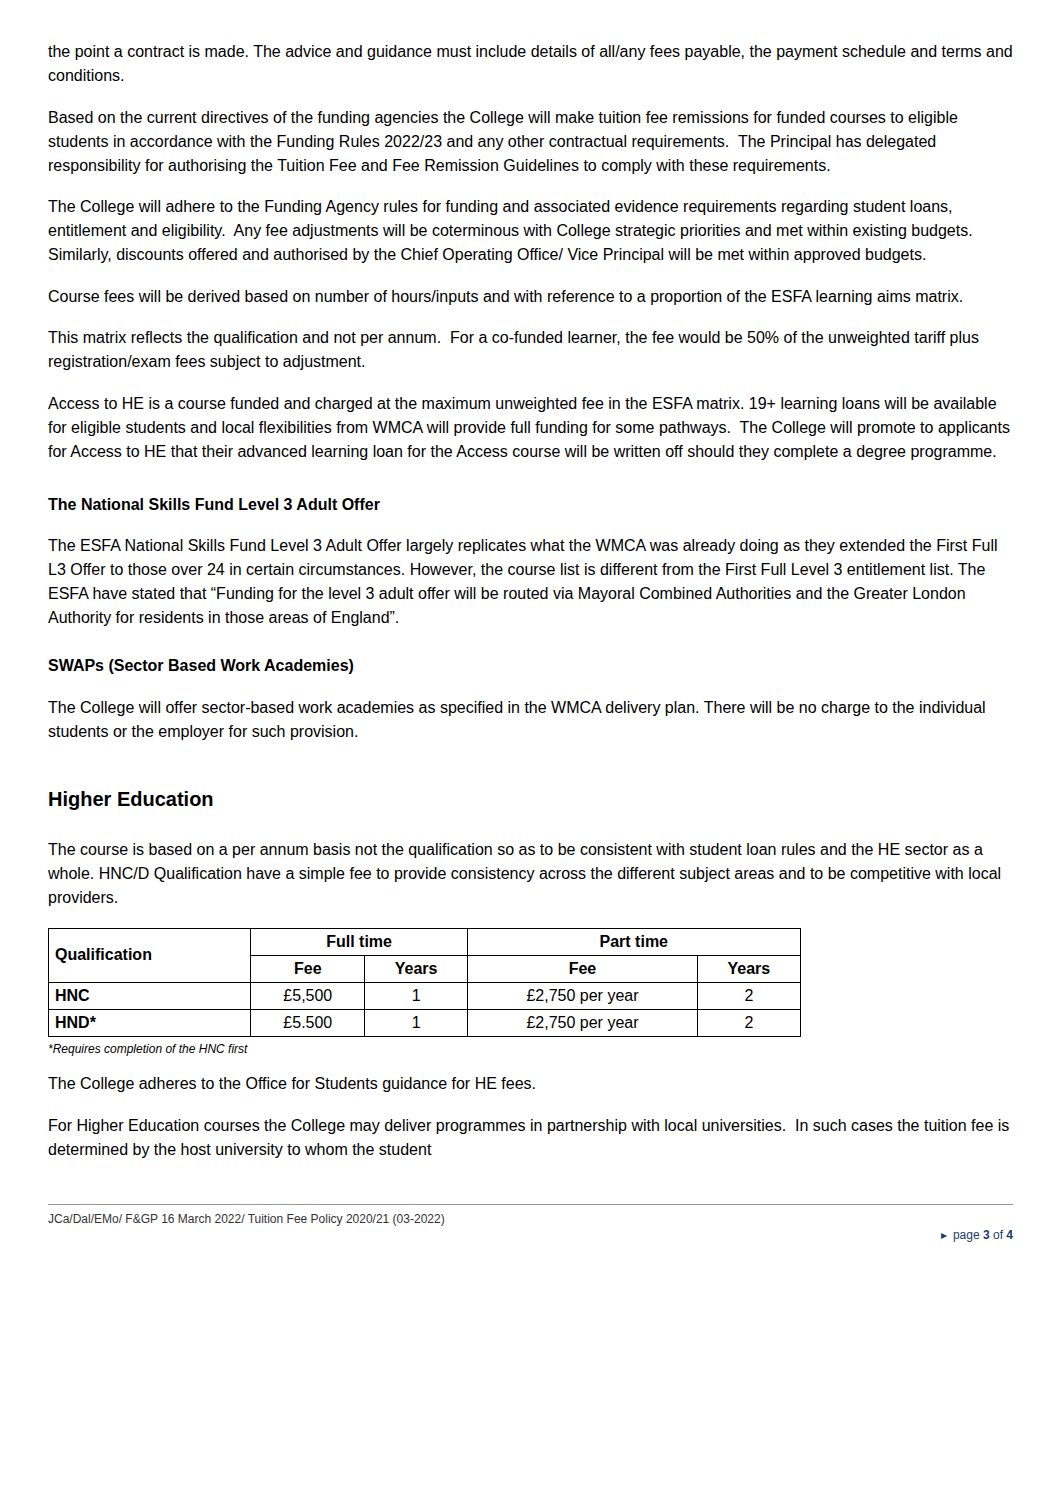the point a contract is made. The advice and guidance must include details of all/any fees payable, the payment schedule and terms and conditions.
Based on the current directives of the funding agencies the College will make tuition fee remissions for funded courses to eligible students in accordance with the Funding Rules 2022/23 and any other contractual requirements. The Principal has delegated responsibility for authorising the Tuition Fee and Fee Remission Guidelines to comply with these requirements.
The College will adhere to the Funding Agency rules for funding and associated evidence requirements regarding student loans, entitlement and eligibility. Any fee adjustments will be coterminous with College strategic priorities and met within existing budgets. Similarly, discounts offered and authorised by the Chief Operating Office/ Vice Principal will be met within approved budgets.
Course fees will be derived based on number of hours/inputs and with reference to a proportion of the ESFA learning aims matrix.
This matrix reflects the qualification and not per annum. For a co-funded learner, the fee would be 50% of the unweighted tariff plus registration/exam fees subject to adjustment.
Access to HE is a course funded and charged at the maximum unweighted fee in the ESFA matrix. 19+ learning loans will be available for eligible students and local flexibilities from WMCA will provide full funding for some pathways. The College will promote to applicants for Access to HE that their advanced learning loan for the Access course will be written off should they complete a degree programme.
The National Skills Fund Level 3 Adult Offer
The ESFA National Skills Fund Level 3 Adult Offer largely replicates what the WMCA was already doing as they extended the First Full L3 Offer to those over 24 in certain circumstances. However, the course list is different from the First Full Level 3 entitlement list. The ESFA have stated that “Funding for the level 3 adult offer will be routed via Mayoral Combined Authorities and the Greater London Authority for residents in those areas of England”.
SWAPs (Sector Based Work Academies)
The College will offer sector-based work academies as specified in the WMCA delivery plan. There will be no charge to the individual students or the employer for such provision.
Higher Education
The course is based on a per annum basis not the qualification so as to be consistent with student loan rules and the HE sector as a whole. HNC/D Qualification have a simple fee to provide consistency across the different subject areas and to be competitive with local providers.
| Qualification | Full time | Part time |
| --- | --- | --- |
| Fee | Years | Fee | Years |
| HNC | £5,500 | 1 | £2,750 per year | 2 |
| HND* | £5.500 | 1 | £2,750 per year | 2 |
*Requires completion of the HNC first
The College adheres to the Office for Students guidance for HE fees.
For Higher Education courses the College may deliver programmes in partnership with local universities. In such cases the tuition fee is determined by the host university to whom the student
JCa/Dal/EMo/ F&GP 16 March 2022/ Tuition Fee Policy 2020/21 (03-2022) ▸ page 3 of 4